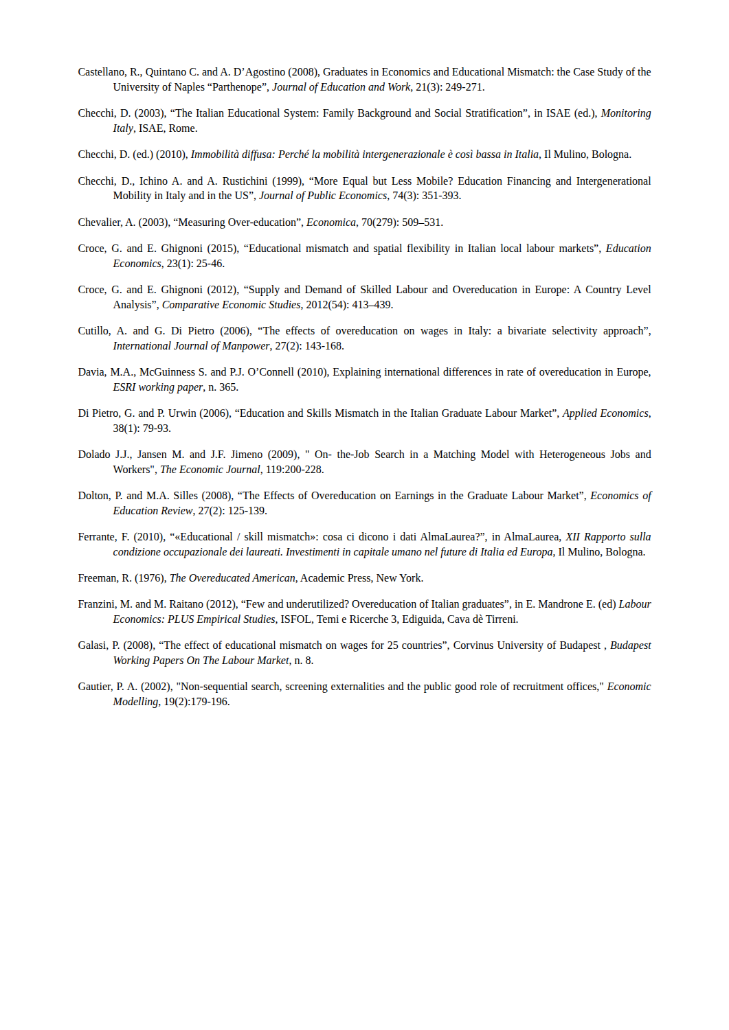Castellano, R., Quintano C. and A. D’Agostino (2008), Graduates in Economics and Educational Mismatch: the Case Study of the University of Naples “Parthenope”, Journal of Education and Work, 21(3): 249-271.
Checchi, D. (2003), “The Italian Educational System: Family Background and Social Stratification”, in ISAE (ed.), Monitoring Italy, ISAE, Rome.
Checchi, D. (ed.) (2010), Immobilità diffusa: Perché la mobilità intergenerazionale è così bassa in Italia, Il Mulino, Bologna.
Checchi, D., Ichino A. and A. Rustichini (1999), “More Equal but Less Mobile? Education Financing and Intergenerational Mobility in Italy and in the US”, Journal of Public Economics, 74(3): 351-393.
Chevalier, A. (2003), “Measuring Over-education”, Economica, 70(279): 509–531.
Croce, G. and E. Ghignoni (2015), “Educational mismatch and spatial flexibility in Italian local labour markets”, Education Economics, 23(1): 25-46.
Croce, G. and E. Ghignoni (2012), “Supply and Demand of Skilled Labour and Overeducation in Europe: A Country Level Analysis”, Comparative Economic Studies, 2012(54): 413–439.
Cutillo, A. and G. Di Pietro (2006), “The effects of overeducation on wages in Italy: a bivariate selectivity approach”, International Journal of Manpower, 27(2): 143-168.
Davia, M.A., McGuinness S. and P.J. O’Connell (2010), Explaining international differences in rate of overeducation in Europe, ESRI working paper, n. 365.
Di Pietro, G. and P. Urwin (2006), “Education and Skills Mismatch in the Italian Graduate Labour Market”, Applied Economics, 38(1): 79-93.
Dolado J.J., Jansen M. and J.F. Jimeno (2009), " On- the-Job Search in a Matching Model with Heterogeneous Jobs and Workers", The Economic Journal, 119:200-228.
Dolton, P. and M.A. Silles (2008), “The Effects of Overeducation on Earnings in the Graduate Labour Market”, Economics of Education Review, 27(2): 125-139.
Ferrante, F. (2010), “«Educational / skill mismatch»: cosa ci dicono i dati AlmaLaurea?”, in AlmaLaurea, XII Rapporto sulla condizione occupazionale dei laureati. Investimenti in capitale umano nel future di Italia ed Europa, Il Mulino, Bologna.
Freeman, R. (1976), The Overeducated American, Academic Press, New York.
Franzini, M. and M. Raitano (2012), “Few and underutilized? Overeducation of Italian graduates”, in E. Mandrone E. (ed) Labour Economics: PLUS Empirical Studies, ISFOL, Temi e Ricerche 3, Ediguida, Cava dè Tirreni.
Galasi, P. (2008), “The effect of educational mismatch on wages for 25 countries”, Corvinus University of Budapest , Budapest Working Papers On The Labour Market, n. 8.
Gautier, P. A. (2002), "Non-sequential search, screening externalities and the public good role of recruitment offices," Economic Modelling, 19(2):179-196.